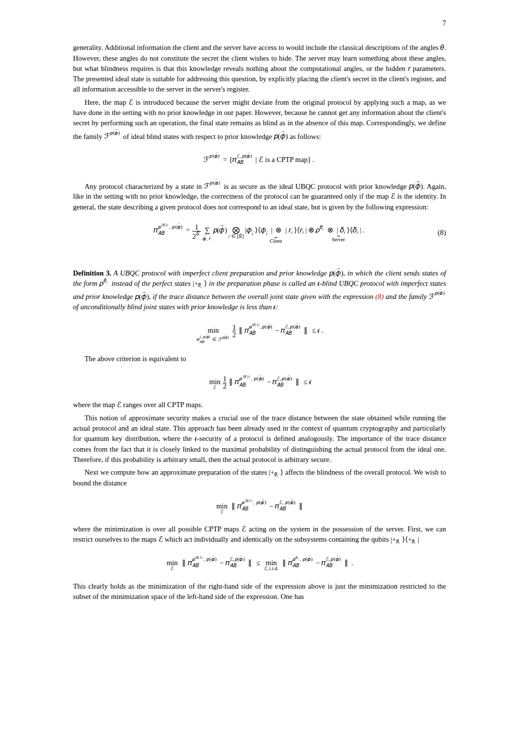7
generality. Additional information the client and the server have access to would include the classical descriptions of the angles θ. However, these angles do not constitute the secret the client wishes to hide. The server may learn something about these angles, but what blindness requires is that this knowledge reveals nothing about the computational angles, or the hidden r parameters. The presented ideal state is suitable for addressing this question, by explicitly placing the client's secret in the client's register, and all information accessible to the server in the server's register.
Here, the map ℰ is introduced because the server might deviate from the original protocol by applying such a map, as we have done in the setting with no prior knowledge in our paper. However, because he cannot get any information about the client's secret by performing such an operation, the final state remains as blind as in the absence of this map. Correspondingly, we define the family ℱp(ϕ→) of ideal blind states with respect to prior knowledge p(ϕ→) as follows:
ℱp(ϕ→) = { πABℰ,p(ϕ→) | ℰ is a CPTP map } .
Any protocol characterized by a state in ℱp(ϕ→) is as secure as the ideal UBQC protocol with prior knowledge p(ϕ→). Again, like in the setting with no prior knowledge, the correctness of the protocol can be guaranteed only if the map ℰ is the identity. In general, the state describing a given protocol does not correspond to an ideal state, but is given by the following expression:
πABρ{θi}i,p(ϕ→) = 12S ∑ϕ→,r→ p(ϕ→) ⨂i∈[S] |ϕi⟩⟨ϕi| ⊗ |ri⟩⟨ri| ⏟ Client ⊗ ρθi ⊗ |δi⟩⟨δi| ⏟ Server . (8)
Definition 3. A UBQC protocol with imperfect client preparation and prior knowledge p(ϕ→), in which the client sends states of the form ρθi instead of the perfect states |+θi⟩ in the preparation phase is called an ϵ-blind UBQC protocol with imperfect states and prior knowledge p(ϕ→), if the trace distance between the overall joint state given with the expression (8) and the family ℱp(ϕ→) of unconditionally blind joint states with prior knowledge is less than ϵ:
min πABℰ,p(ϕ→)∈ℱp(ϕ→) 12 ∥ πABρ{θi}i,p(ϕ→) − πABℰ,p(ϕ→) ∥ ≤ ϵ .
The above criterion is equivalent to
minℰ 12 ∥ πABρ{θi}i,p(ϕ→) − πABℰ,p(ϕ→) ∥ ≤ ϵ
where the map ℰ ranges over all CPTP maps.
This notion of approximate security makes a crucial use of the trace distance between the state obtained while running the actual protocol and an ideal state. This approach has been already used in the context of quantum cryptography and particularly for quantum key distribution, where the ϵ-security of a protocol is defined analogously. The importance of the trace distance comes from the fact that it is closely linked to the maximal probability of distinguishing the actual protocol from the ideal one. Therefore, if this probability is arbitrary small, then the actual protocol is arbitrary secure.
Next we compute how an approximate preparation of the states |+θi⟩ affects the blindness of the overall protocol. We wish to bound the distance
minℰ ∥ πABρ{θi}i,p(ϕ→) − πABℰ,p(ϕ→) ∥
where the minimization is over all possible CPTP maps ℰ acting on the system in the possession of the server. First, we can restrict ourselves to the maps ℰ which act individually and identically on the subsystems containing the qubits |+θi⟩⟨+θi|
minℰ ∥ πABρ{θi}i,p(ϕ→) − πABℰ,p(ϕ→) ∥ ≤ minℰ,i.i.d. ∥ πABρθi,p(ϕ→) − πABℰ,p(ϕ→) ∥ .
This clearly holds as the minimization of the right-hand side of the expression above is just the minimization restricted to the subset of the minimization space of the left-hand side of the expression. One has